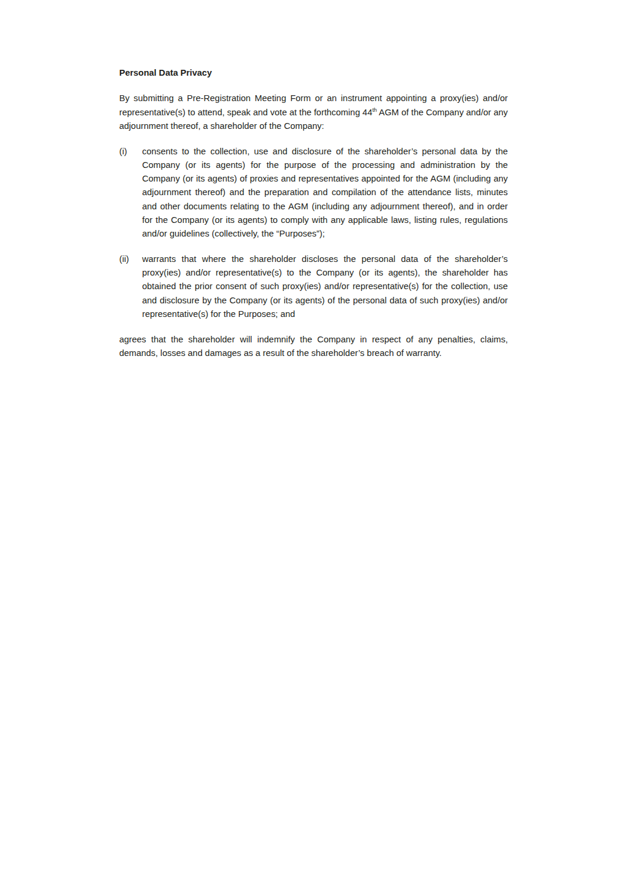Personal Data Privacy
By submitting a Pre-Registration Meeting Form or an instrument appointing a proxy(ies) and/or representative(s) to attend, speak and vote at the forthcoming 44th AGM of the Company and/or any adjournment thereof, a shareholder of the Company:
(i) consents to the collection, use and disclosure of the shareholder’s personal data by the Company (or its agents) for the purpose of the processing and administration by the Company (or its agents) of proxies and representatives appointed for the AGM (including any adjournment thereof) and the preparation and compilation of the attendance lists, minutes and other documents relating to the AGM (including any adjournment thereof), and in order for the Company (or its agents) to comply with any applicable laws, listing rules, regulations and/or guidelines (collectively, the “Purposes”);
(ii) warrants that where the shareholder discloses the personal data of the shareholder’s proxy(ies) and/or representative(s) to the Company (or its agents), the shareholder has obtained the prior consent of such proxy(ies) and/or representative(s) for the collection, use and disclosure by the Company (or its agents) of the personal data of such proxy(ies) and/or representative(s) for the Purposes; and
agrees that the shareholder will indemnify the Company in respect of any penalties, claims, demands, losses and damages as a result of the shareholder’s breach of warranty.